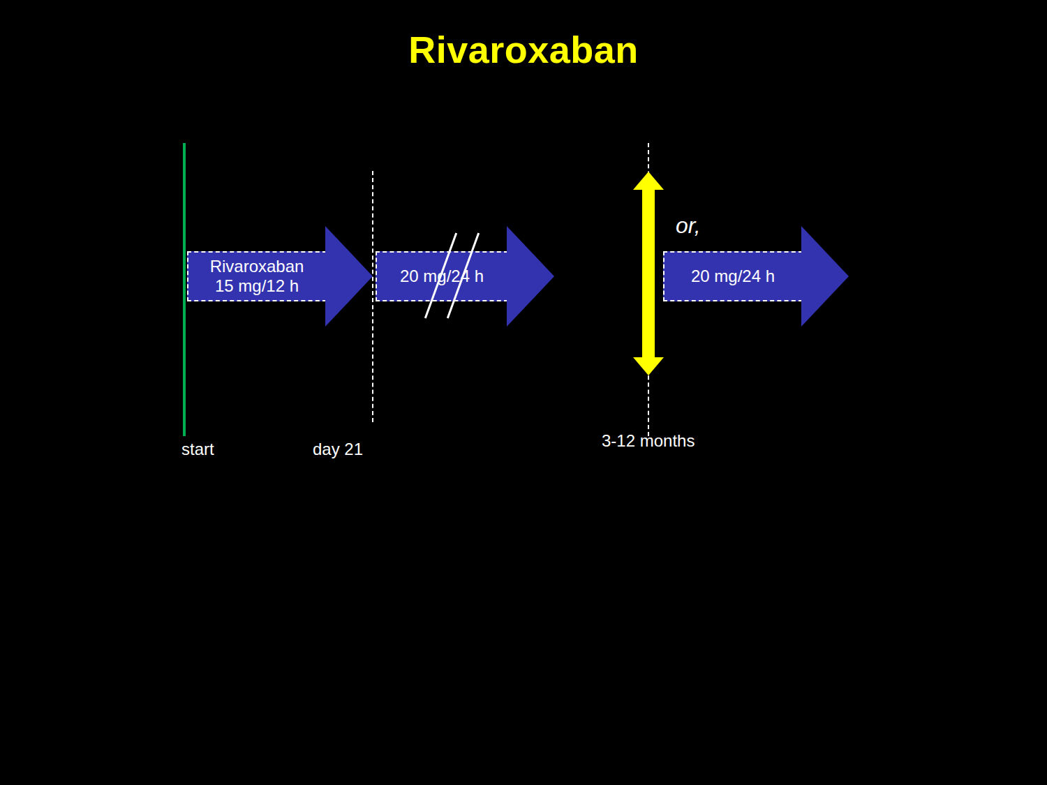Rivaroxaban
Rivaroxaban
15 mg/12 h
20 mg/24 h
20 mg/24 h
or,
start
day 21
3-12 months